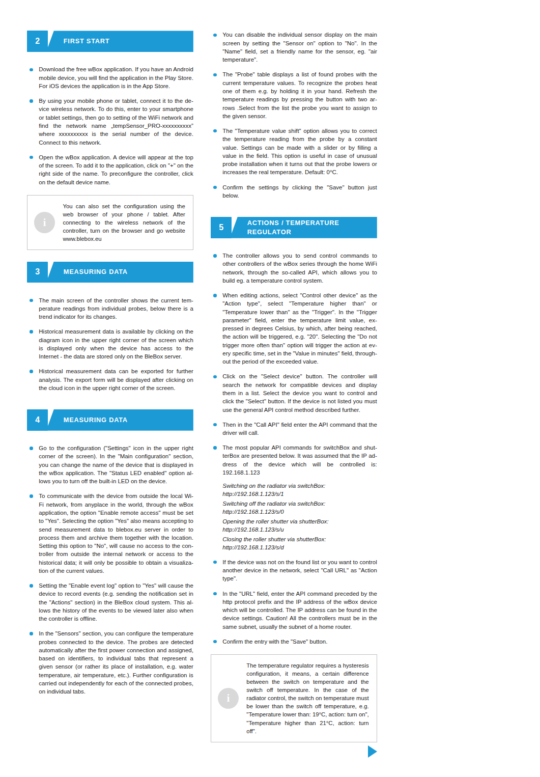2
FIRST START
Download the free wBox application. If you have an Android mobile device, you will find the application in the Play Store. For iOS devices the application is in the App Store.
By using your mobile phone or tablet, connect it to the device wireless network. To do this, enter to your smartphone or tablet settings, then go to setting of the WiFi network and find the network name „tempSensor_PRO-xxxxxxxxxx” where xxxxxxxxxx is the serial number of the device. Connect to this network.
Open the wBox application. A device will appear at the top of the screen. To add it to the application, click on "+" on the right side of the name. To preconfigure the controller, click on the default device name.
i
You can also set the configuration using the web browser of your phone / tablet. After connecting to the wireless network of the controller, turn on the browser and go website www.blebox.eu
3
MEASURING DATA
The main screen of the controller shows the current temperature readings from individual probes, below there is a trend indicator for its changes.
Historical measurement data is available by clicking on the diagram icon in the upper right corner of the screen which is displayed only when the device has access to the Internet - the data are stored only on the BleBox server.
Historical measurement data can be exported for further analysis. The export form will be displayed after clicking on the cloud icon in the upper right corner of the screen.
4
MEASURING DATA
Go to the configuration ("Settings" icon in the upper right corner of the screen). In the "Main configuration" section, you can change the name of the device that is displayed in the wBox application. The "Status LED enabled" option allows you to turn off the built-in LED on the device.
To communicate with the device from outside the local Wi-Fi network, from anyplace in the world, through the wBox application, the option "Enable remote access" must be set to "Yes". Selecting the option "Yes" also means accepting to send measurement data to blebox.eu server in order to process them and archive them together with the location. Setting this option to "No", will cause no access to the controller from outside the internal network or access to the historical data; it will only be possible to obtain a visualization of the current values.
Setting the "Enable event log" option to "Yes" will cause the device to record events (e.g. sending the notification set in the "Actions" section) in the BleBox cloud system. This allows the history of the events to be viewed later also when the controller is offline.
In the "Sensors" section, you can configure the temperature probes connected to the device. The probes are detected automatically after the first power connection and assigned, based on identifiers, to individual tabs that represent a given sensor (or rather its place of installation, e.g. water temperature, air temperature, etc.). Further configuration is carried out independently for each of the connected probes, on individual tabs.
You can disable the individual sensor display on the main screen by setting the "Sensor on" option to "No". In the "Name" field, set a friendly name for the sensor, eg. "air temperature".
The "Probe" table displays a list of found probes with the current temperature values. To recognize the probes heat one of them e.g. by holding it in your hand. Refresh the temperature readings by pressing the button with two arrows .Select from the list the probe you want to assign to the given sensor.
The "Temperature value shift" option allows you to correct the temperature reading from the probe by a constant value. Settings can be made with a slider or by filling a value in the field. This option is useful in case of unusual probe installation when it turns out that the probe lowers or increases the real temperature. Default: 0°C.
Confirm the settings by clicking the "Save" button just below.
5
ACTIONS / TEMPERATURE REGULATOR
The controller allows you to send control commands to other controllers of the wBox series through the home WiFi network, through the so-called API, which allows you to build eg. a temperature control system.
When editing actions, select "Control other device" as the "Action type", select "Temperature higher than" or "Temperature lower than" as the "Trigger". In the "Trigger parameter" field, enter the temperature limit value, expressed in degrees Celsius, by which, after being reached, the action will be triggered, e.g. "20". Selecting the "Do not trigger more often than" option will trigger the action at every specific time, set in the "Value in minutes" field, throughout the period of the exceeded value.
Click on the "Select device" button. The controller will search the network for compatible devices and display them in a list. Select the device you want to control and click the "Select" button. If the device is not listed you must use the general API control method described further.
Then in the "Call API" field enter the API command that the driver will call.
The most popular API commands for switchBox and shutterBox are presented below. It was assumed that the IP address of the device which will be controlled is: 192.168.1.123
Switching on the radiator via switchBox: http://192.168.1.123/s/1
Switching off the radiator via switchBox: http://192.168.1.123/s/0
Opening the roller shutter via shutterBox: http://192.168.1.123/s/u
Closing the roller shutter via shutterBox: http://192.168.1.123/s/d
If the device was not on the found list or you want to control another device in the network, select "Call URL" as "Action type".
In the "URL" field, enter the API command preceded by the http protocol prefix and the IP address of the wBox device which will be controlled. The IP address can be found in the device settings. Caution! All the controllers must be in the same subnet, usually the subnet of a home router.
Confirm the entry with the "Save" button.
i
The temperature regulator requires a hysteresis configuration, it means, a certain difference between the switch on temperature and the switch off temperature. In the case of the radiator control, the switch on temperature must be lower than the switch off temperature, e.g. "Temperature lower than: 19°C, action: turn on", "Temperature higher than 21°C, action: turn off".